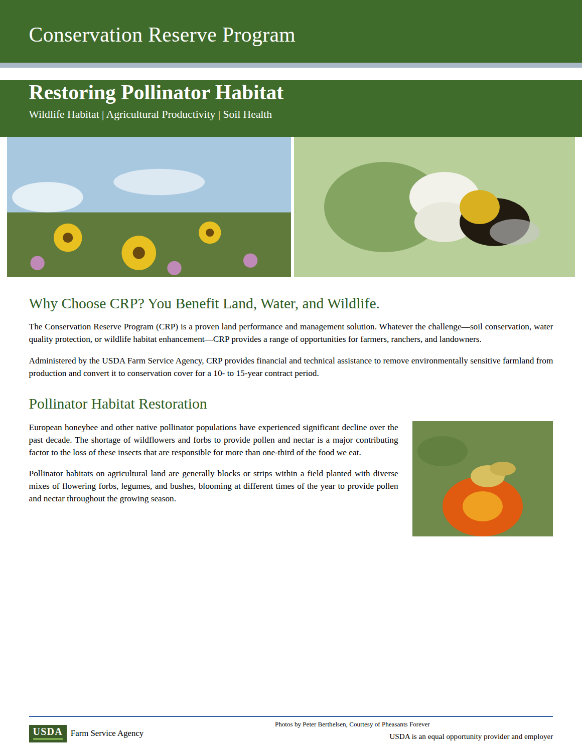Conservation Reserve Program
Restoring Pollinator Habitat
Wildlife Habitat | Agricultural Productivity | Soil Health
Why Choose CRP? You Benefit Land, Water, and Wildlife.
The Conservation Reserve Program (CRP) is a proven land performance and management solution. Whatever the challenge—soil conservation, water quality protection, or wildlife habitat enhancement—CRP provides a range of opportunities for farmers, ranchers, and landowners.
Administered by the USDA Farm Service Agency, CRP provides financial and technical assistance to remove environmentally sensitive farmland from production and convert it to conservation cover for a 10- to 15-year contract period.
Pollinator Habitat Restoration
European honeybee and other native pollinator populations have experienced significant decline over the past decade. The shortage of wildflowers and forbs to provide pollen and nectar is a major contributing factor to the loss of these insects that are responsible for more than one-third of the food we eat.
Pollinator habitats on agricultural land are generally blocks or strips within a field planted with diverse mixes of flowering forbs, legumes, and bushes, blooming at different times of the year to provide pollen and nectar throughout the growing season.
USDA Farm Service Agency
Photos by Peter Berthelsen, Courtesy of Pheasants Forever USDA is an equal opportunity provider and employer